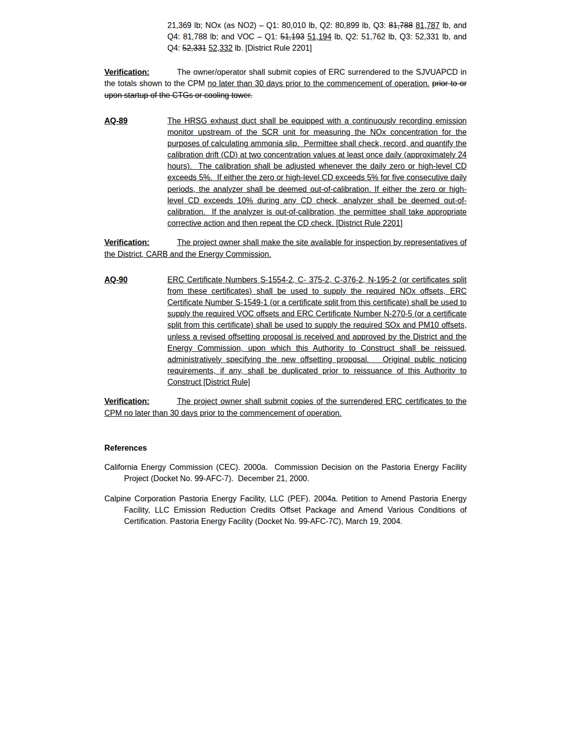21,369 lb; NOx (as NO2) – Q1: 80,010 lb, Q2: 80,899 lb, Q3: 81,788 81,787 lb, and Q4: 81,788 lb; and VOC – Q1: 51,193 51,194 lb, Q2: 51,762 lb, Q3: 52,331 lb, and Q4: 52,331 52,332 lb. [District Rule 2201]
Verification: The owner/operator shall submit copies of ERC surrendered to the SJVUAPCD in the totals shown to the CPM no later than 30 days prior to the commencement of operation. prior to or upon startup of the CTGs or cooling tower.
AQ-89
The HRSG exhaust duct shall be equipped with a continuously recording emission monitor upstream of the SCR unit for measuring the NOx concentration for the purposes of calculating ammonia slip. Permittee shall check, record, and quantify the calibration drift (CD) at two concentration values at least once daily (approximately 24 hours). The calibration shall be adjusted whenever the daily zero or high-level CD exceeds 5%. If either the zero or high-level CD exceeds 5% for five consecutive daily periods, the analyzer shall be deemed out-of-calibration. If either the zero or high-level CD exceeds 10% during any CD check, analyzer shall be deemed out-of-calibration. If the analyzer is out-of-calibration, the permittee shall take appropriate corrective action and then repeat the CD check. [District Rule 2201]
Verification: The project owner shall make the site available for inspection by representatives of the District, CARB and the Energy Commission.
AQ-90
ERC Certificate Numbers S-1554-2, C- 375-2, C-376-2, N-195-2 (or certificates split from these certificates) shall be used to supply the required NOx offsets, ERC Certificate Number S-1549-1 (or a certificate split from this certificate) shall be used to supply the required VOC offsets and ERC Certificate Number N-270-5 (or a certificate split from this certificate) shall be used to supply the required SOx and PM10 offsets, unless a revised offsetting proposal is received and approved by the District and the Energy Commission, upon which this Authority to Construct shall be reissued, administratively specifying the new offsetting proposal. Original public noticing requirements, if any, shall be duplicated prior to reissuance of this Authority to Construct [District Rule]
Verification: The project owner shall submit copies of the surrendered ERC certificates to the CPM no later than 30 days prior to the commencement of operation.
References
California Energy Commission (CEC). 2000a. Commission Decision on the Pastoria Energy Facility Project (Docket No. 99-AFC-7). December 21, 2000.
Calpine Corporation Pastoria Energy Facility, LLC (PEF). 2004a. Petition to Amend Pastoria Energy Facility, LLC Emission Reduction Credits Offset Package and Amend Various Conditions of Certification. Pastoria Energy Facility (Docket No. 99-AFC-7C), March 19, 2004.